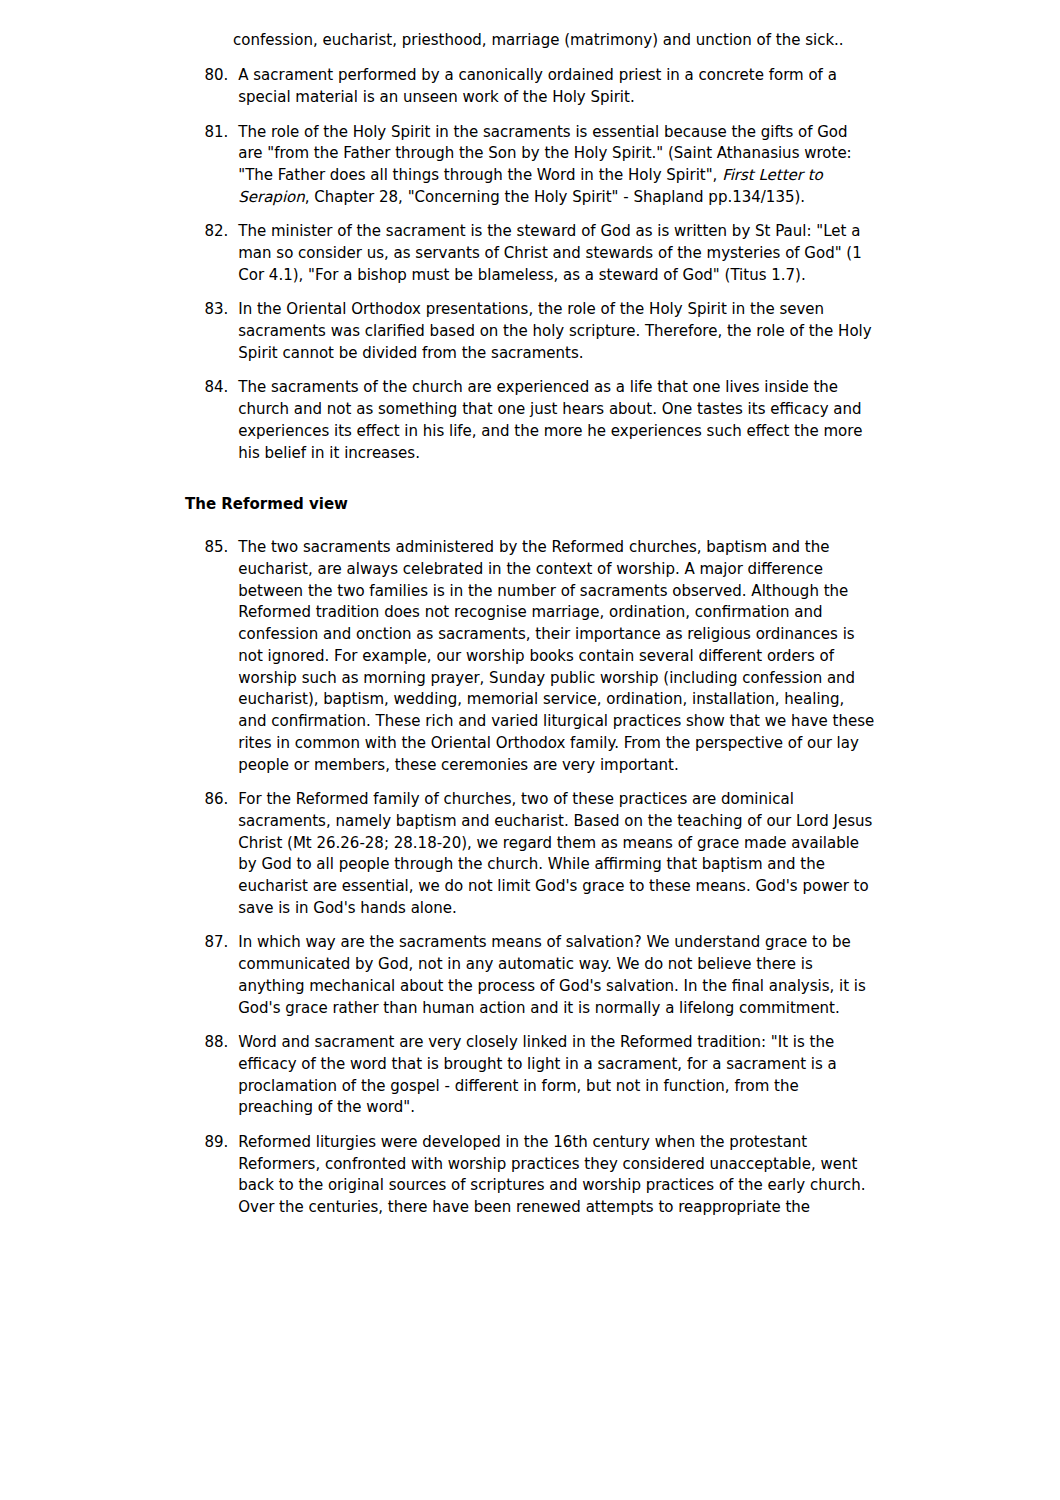confession, eucharist, priesthood, marriage (matrimony) and unction of the sick..
A sacrament performed by a canonically ordained priest in a concrete form of a special material is an unseen work of the Holy Spirit.
The role of the Holy Spirit in the sacraments is essential because the gifts of God are "from the Father through the Son by the Holy Spirit." (Saint Athanasius wrote: "The Father does all things through the Word in the Holy Spirit", First Letter to Serapion, Chapter 28, "Concerning the Holy Spirit" - Shapland pp.134/135).
The minister of the sacrament is the steward of God as is written by St Paul: "Let a man so consider us, as servants of Christ and stewards of the mysteries of God" (1 Cor 4.1), "For a bishop must be blameless, as a steward of God" (Titus 1.7).
In the Oriental Orthodox presentations, the role of the Holy Spirit in the seven sacraments was clarified based on the holy scripture. Therefore, the role of the Holy Spirit cannot be divided from the sacraments.
The sacraments of the church are experienced as a life that one lives inside the church and not as something that one just hears about. One tastes its efficacy and experiences its effect in his life, and the more he experiences such effect the more his belief in it increases.
The Reformed view
The two sacraments administered by the Reformed churches, baptism and the eucharist, are always celebrated in the context of worship. A major difference between the two families is in the number of sacraments observed. Although the Reformed tradition does not recognise marriage, ordination, confirmation and confession and onction as sacraments, their importance as religious ordinances is not ignored. For example, our worship books contain several different orders of worship such as morning prayer, Sunday public worship (including confession and eucharist), baptism, wedding, memorial service, ordination, installation, healing, and confirmation. These rich and varied liturgical practices show that we have these rites in common with the Oriental Orthodox family. From the perspective of our lay people or members, these ceremonies are very important.
For the Reformed family of churches, two of these practices are dominical sacraments, namely baptism and eucharist. Based on the teaching of our Lord Jesus Christ (Mt 26.26-28; 28.18-20), we regard them as means of grace made available by God to all people through the church. While affirming that baptism and the eucharist are essential, we do not limit God's grace to these means. God's power to save is in God's hands alone.
In which way are the sacraments means of salvation? We understand grace to be communicated by God, not in any automatic way. We do not believe there is anything mechanical about the process of God's salvation. In the final analysis, it is God's grace rather than human action and it is normally a lifelong commitment.
Word and sacrament are very closely linked in the Reformed tradition: "It is the efficacy of the word that is brought to light in a sacrament, for a sacrament is a proclamation of the gospel - different in form, but not in function, from the preaching of the word".
Reformed liturgies were developed in the 16th century when the protestant Reformers, confronted with worship practices they considered unacceptable, went back to the original sources of scriptures and worship practices of the early church. Over the centuries, there have been renewed attempts to reappropriate the